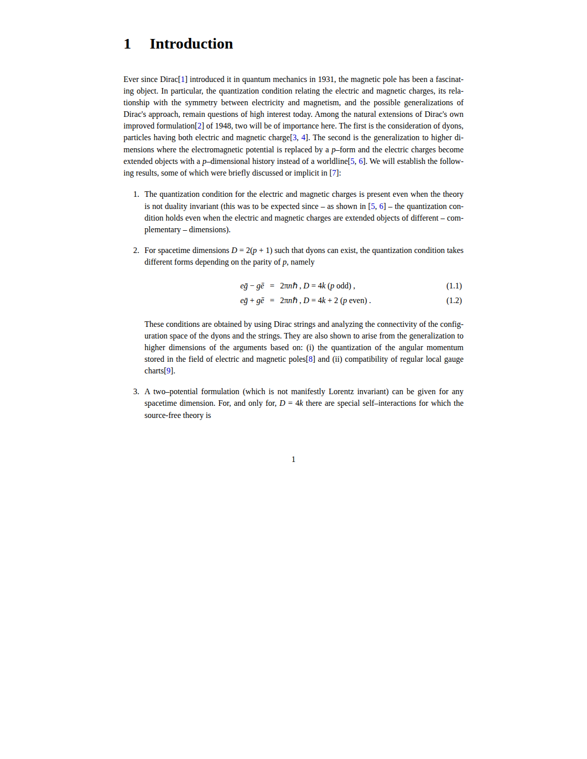1 Introduction
Ever since Dirac[1] introduced it in quantum mechanics in 1931, the magnetic pole has been a fascinating object. In particular, the quantization condition relating the electric and magnetic charges, its relationship with the symmetry between electricity and magnetism, and the possible generalizations of Dirac's approach, remain questions of high interest today. Among the natural extensions of Dirac's own improved formulation[2] of 1948, two will be of importance here. The first is the consideration of dyons, particles having both electric and magnetic charge[3, 4]. The second is the generalization to higher dimensions where the electromagnetic potential is replaced by a p–form and the electric charges become extended objects with a p–dimensional history instead of a worldline[5, 6]. We will establish the following results, some of which were briefly discussed or implicit in [7]:
The quantization condition for the electric and magnetic charges is present even when the theory is not duality invariant (this was to be expected since – as shown in [5, 6] – the quantization condition holds even when the electric and magnetic charges are extended objects of different – complementary – dimensions).
For spacetime dimensions D = 2(p + 1) such that dyons can exist, the quantization condition takes different forms depending on the parity of p, namely
| e ḡ − g ē | = | 2π n ℏ , D = 4 k ( p odd) , | (1.1) |
| e ḡ + g ē | = | 2π n ℏ , D = 4 k + 2 ( p even) . | (1.2) |
These conditions are obtained by using Dirac strings and analyzing the connectivity of the configuration space of the dyons and the strings. They are also shown to arise from the generalization to higher dimensions of the arguments based on: (i) the quantization of the angular momentum stored in the field of electric and magnetic poles[8] and (ii) compatibility of regular local gauge charts[9].
A two–potential formulation (which is not manifestly Lorentz invariant) can be given for any spacetime dimension. For, and only for, D = 4k there are special self–interactions for which the source-free theory is
1